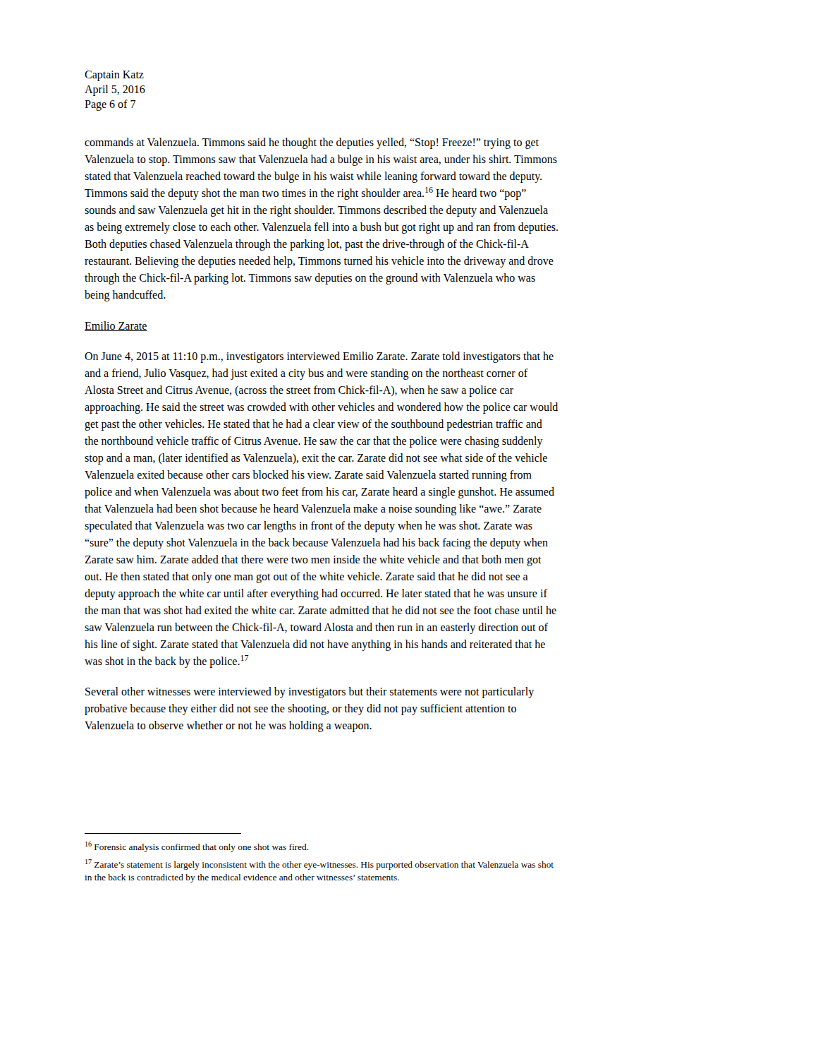Captain Katz
April 5, 2016
Page 6 of 7
commands at Valenzuela. Timmons said he thought the deputies yelled, “Stop! Freeze!” trying to get Valenzuela to stop. Timmons saw that Valenzuela had a bulge in his waist area, under his shirt. Timmons stated that Valenzuela reached toward the bulge in his waist while leaning forward toward the deputy. Timmons said the deputy shot the man two times in the right shoulder area.16 He heard two “pop” sounds and saw Valenzuela get hit in the right shoulder. Timmons described the deputy and Valenzuela as being extremely close to each other. Valenzuela fell into a bush but got right up and ran from deputies. Both deputies chased Valenzuela through the parking lot, past the drive-through of the Chick-fil-A restaurant. Believing the deputies needed help, Timmons turned his vehicle into the driveway and drove through the Chick-fil-A parking lot. Timmons saw deputies on the ground with Valenzuela who was being handcuffed.
Emilio Zarate
On June 4, 2015 at 11:10 p.m., investigators interviewed Emilio Zarate. Zarate told investigators that he and a friend, Julio Vasquez, had just exited a city bus and were standing on the northeast corner of Alosta Street and Citrus Avenue, (across the street from Chick-fil-A), when he saw a police car approaching. He said the street was crowded with other vehicles and wondered how the police car would get past the other vehicles. He stated that he had a clear view of the southbound pedestrian traffic and the northbound vehicle traffic of Citrus Avenue. He saw the car that the police were chasing suddenly stop and a man, (later identified as Valenzuela), exit the car. Zarate did not see what side of the vehicle Valenzuela exited because other cars blocked his view. Zarate said Valenzuela started running from police and when Valenzuela was about two feet from his car, Zarate heard a single gunshot. He assumed that Valenzuela had been shot because he heard Valenzuela make a noise sounding like “awe.” Zarate speculated that Valenzuela was two car lengths in front of the deputy when he was shot. Zarate was “sure” the deputy shot Valenzuela in the back because Valenzuela had his back facing the deputy when Zarate saw him. Zarate added that there were two men inside the white vehicle and that both men got out. He then stated that only one man got out of the white vehicle. Zarate said that he did not see a deputy approach the white car until after everything had occurred. He later stated that he was unsure if the man that was shot had exited the white car. Zarate admitted that he did not see the foot chase until he saw Valenzuela run between the Chick-fil-A, toward Alosta and then run in an easterly direction out of his line of sight. Zarate stated that Valenzuela did not have anything in his hands and reiterated that he was shot in the back by the police.17
Several other witnesses were interviewed by investigators but their statements were not particularly probative because they either did not see the shooting, or they did not pay sufficient attention to Valenzuela to observe whether or not he was holding a weapon.
16 Forensic analysis confirmed that only one shot was fired.
17 Zarate’s statement is largely inconsistent with the other eye-witnesses. His purported observation that Valenzuela was shot in the back is contradicted by the medical evidence and other witnesses’ statements.